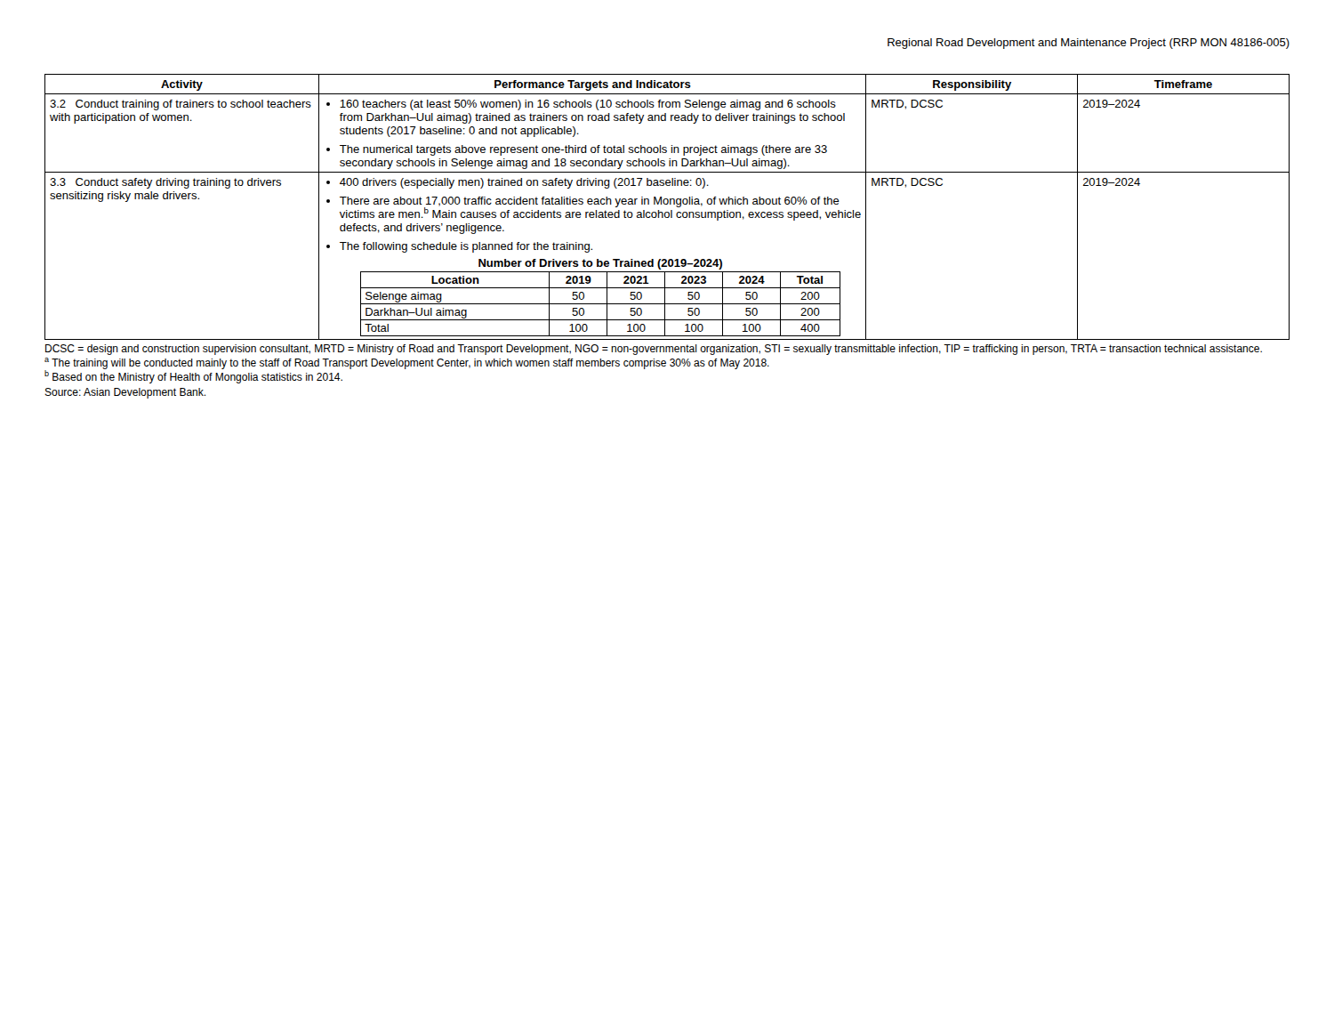Regional Road Development and Maintenance Project (RRP MON 48186-005)
| Activity | Performance Targets and Indicators | Responsibility | Timeframe |
| --- | --- | --- | --- |
| 3.2 Conduct training of trainers to school teachers with participation of women. | 160 teachers (at least 50% women) in 16 schools (10 schools from Selenge aimag and 6 schools from Darkhan–Uul aimag) trained as trainers on road safety and ready to deliver trainings to school students (2017 baseline: 0 and not applicable). The numerical targets above represent one-third of total schools in project aimags (there are 33 secondary schools in Selenge aimag and 18 secondary schools in Darkhan–Uul aimag). | MRTD, DCSC | 2019–2024 |
| 3.3 Conduct safety driving training to drivers sensitizing risky male drivers. | 400 drivers (especially men) trained on safety driving (2017 baseline: 0). There are about 17,000 traffic accident fatalities each year in Mongolia, of which about 60% of the victims are men. b Main causes of accidents are related to alcohol consumption, excess speed, vehicle defects, and drivers’ negligence. The following schedule is planned for the training. Number of Drivers to be Trained (2019–2024) / Location / 2019 / 2021 / 2023 / 2024 / Total / / --- / --- / --- / --- / --- / --- / / Selenge aimag / 50 / 50 / 50 / 50 / 200 / / Darkhan–Uul aimag / 50 / 50 / 50 / 50 / 200 / / Total / 100 / 100 / 100 / 100 / 400 / | MRTD, DCSC | 2019–2024 |
DCSC = design and construction supervision consultant, MRTD = Ministry of Road and Transport Development, NGO = non-governmental organization, STI = sexually transmittable infection, TIP = trafficking in person, TRTA = transaction technical assistance.
a The training will be conducted mainly to the staff of Road Transport Development Center, in which women staff members comprise 30% as of May 2018.
b Based on the Ministry of Health of Mongolia statistics in 2014.
Source: Asian Development Bank.